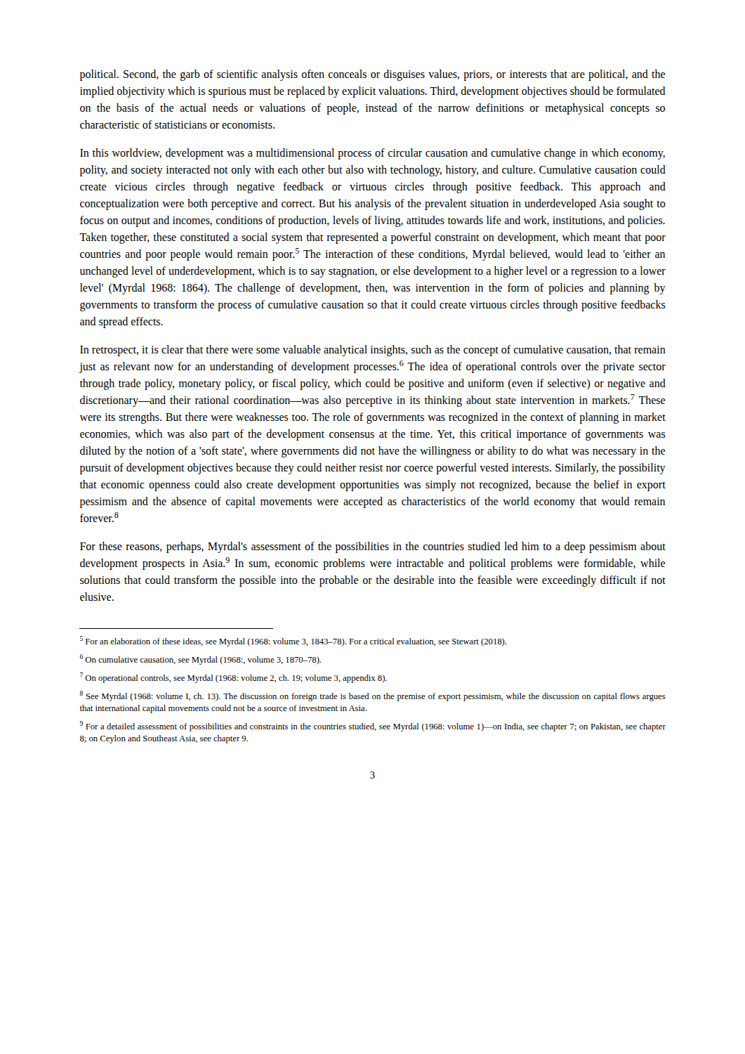political. Second, the garb of scientific analysis often conceals or disguises values, priors, or interests that are political, and the implied objectivity which is spurious must be replaced by explicit valuations. Third, development objectives should be formulated on the basis of the actual needs or valuations of people, instead of the narrow definitions or metaphysical concepts so characteristic of statisticians or economists.
In this worldview, development was a multidimensional process of circular causation and cumulative change in which economy, polity, and society interacted not only with each other but also with technology, history, and culture. Cumulative causation could create vicious circles through negative feedback or virtuous circles through positive feedback. This approach and conceptualization were both perceptive and correct. But his analysis of the prevalent situation in underdeveloped Asia sought to focus on output and incomes, conditions of production, levels of living, attitudes towards life and work, institutions, and policies. Taken together, these constituted a social system that represented a powerful constraint on development, which meant that poor countries and poor people would remain poor.5 The interaction of these conditions, Myrdal believed, would lead to 'either an unchanged level of underdevelopment, which is to say stagnation, or else development to a higher level or a regression to a lower level' (Myrdal 1968: 1864). The challenge of development, then, was intervention in the form of policies and planning by governments to transform the process of cumulative causation so that it could create virtuous circles through positive feedbacks and spread effects.
In retrospect, it is clear that there were some valuable analytical insights, such as the concept of cumulative causation, that remain just as relevant now for an understanding of development processes.6 The idea of operational controls over the private sector through trade policy, monetary policy, or fiscal policy, which could be positive and uniform (even if selective) or negative and discretionary—and their rational coordination—was also perceptive in its thinking about state intervention in markets.7 These were its strengths. But there were weaknesses too. The role of governments was recognized in the context of planning in market economies, which was also part of the development consensus at the time. Yet, this critical importance of governments was diluted by the notion of a 'soft state', where governments did not have the willingness or ability to do what was necessary in the pursuit of development objectives because they could neither resist nor coerce powerful vested interests. Similarly, the possibility that economic openness could also create development opportunities was simply not recognized, because the belief in export pessimism and the absence of capital movements were accepted as characteristics of the world economy that would remain forever.8
For these reasons, perhaps, Myrdal's assessment of the possibilities in the countries studied led him to a deep pessimism about development prospects in Asia.9 In sum, economic problems were intractable and political problems were formidable, while solutions that could transform the possible into the probable or the desirable into the feasible were exceedingly difficult if not elusive.
5 For an elaboration of these ideas, see Myrdal (1968: volume 3, 1843–78). For a critical evaluation, see Stewart (2018).
6 On cumulative causation, see Myrdal (1968:, volume 3, 1870–78).
7 On operational controls, see Myrdal (1968: volume 2, ch. 19; volume 3, appendix 8).
8 See Myrdal (1968: volume I, ch. 13). The discussion on foreign trade is based on the premise of export pessimism, while the discussion on capital flows argues that international capital movements could not be a source of investment in Asia.
9 For a detailed assessment of possibilities and constraints in the countries studied, see Myrdal (1968: volume 1)—on India, see chapter 7; on Pakistan, see chapter 8; on Ceylon and Southeast Asia, see chapter 9.
3